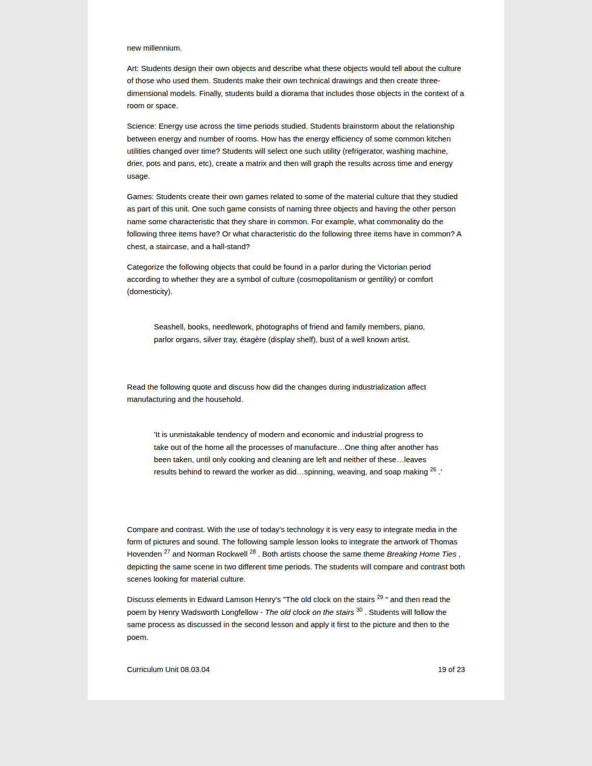new millennium.
Art: Students design their own objects and describe what these objects would tell about the culture of those who used them. Students make their own technical drawings and then create three-dimensional models. Finally, students build a diorama that includes those objects in the context of a room or space.
Science: Energy use across the time periods studied. Students brainstorm about the relationship between energy and number of rooms. How has the energy efficiency of some common kitchen utilities changed over time? Students will select one such utility (refrigerator, washing machine, drier, pots and pans, etc), create a matrix and then will graph the results across time and energy usage.
Games: Students create their own games related to some of the material culture that they studied as part of this unit. One such game consists of naming three objects and having the other person name some characteristic that they share in common. For example, what commonality do the following three items have? Or what characteristic do the following three items have in common? A chest, a staircase, and a hall-stand?
Categorize the following objects that could be found in a parlor during the Victorian period according to whether they are a symbol of culture (cosmopolitanism or gentility) or comfort (domesticity).
Seashell, books, needlework, photographs of friend and family members, piano,
parlor organs, silver tray, étagère (display shelf), bust of a well known artist.
Read the following quote and discuss how did the changes during industrialization affect manufacturing and the household.
'It is unmistakable tendency of modern and economic and industrial progress to
take out of the home all the processes of manufacture…One thing after another has
been taken, until only cooking and cleaning are left and neither of these…leaves
results behind to reward the worker as did…spinning, weaving, and soap making 26 .'
Compare and contrast. With the use of today's technology it is very easy to integrate media in the form of pictures and sound. The following sample lesson looks to integrate the artwork of Thomas Hovenden 27 and Norman Rockwell 28 . Both artists choose the same theme Breaking Home Ties , depicting the same scene in two different time periods. The students will compare and contrast both scenes looking for material culture.
Discuss elements in Edward Lamson Henry's "The old clock on the stairs 29 " and then read the poem by Henry Wadsworth Longfellow - The old clock on the stairs 30 . Students will follow the same process as discussed in the second lesson and apply it first to the picture and then to the poem.
Curriculum Unit 08.03.04
19 of 23